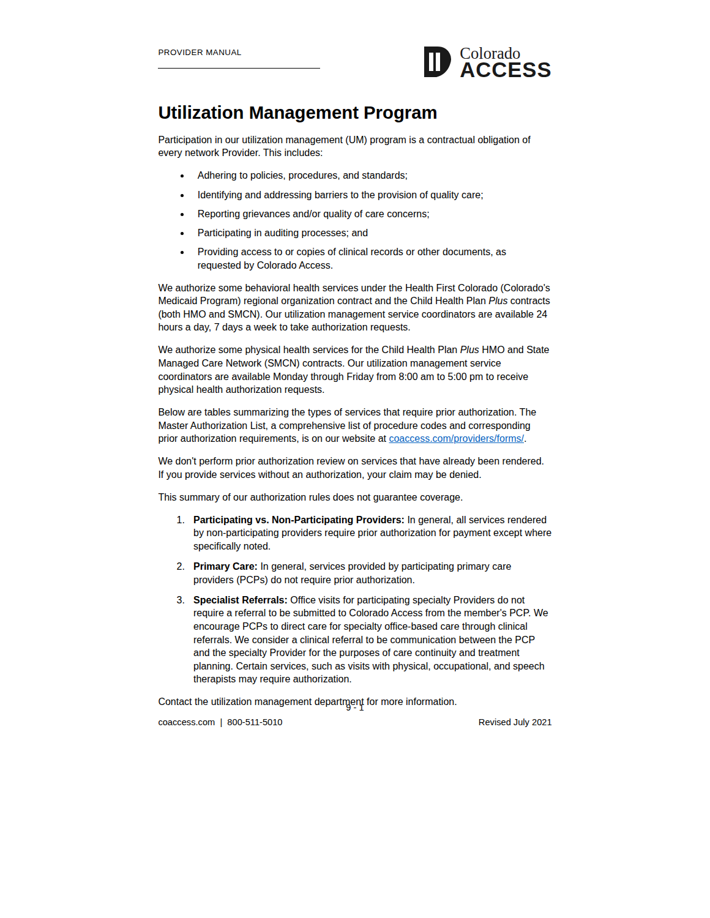PROVIDER MANUAL
Colorado
ACCESS
Utilization Management Program
Participation in our utilization management (UM) program is a contractual obligation of every network Provider. This includes:
Adhering to policies, procedures, and standards;
Identifying and addressing barriers to the provision of quality care;
Reporting grievances and/or quality of care concerns;
Participating in auditing processes; and
Providing access to or copies of clinical records or other documents, as requested by Colorado Access.
We authorize some behavioral health services under the Health First Colorado (Colorado's Medicaid Program) regional organization contract and the Child Health Plan Plus contracts (both HMO and SMCN). Our utilization management service coordinators are available 24 hours a day, 7 days a week to take authorization requests.
We authorize some physical health services for the Child Health Plan Plus HMO and State Managed Care Network (SMCN) contracts. Our utilization management service coordinators are available Monday through Friday from 8:00 am to 5:00 pm to receive physical health authorization requests.
Below are tables summarizing the types of services that require prior authorization. The Master Authorization List, a comprehensive list of procedure codes and corresponding prior authorization requirements, is on our website at coaccess.com/providers/forms/.
We don't perform prior authorization review on services that have already been rendered. If you provide services without an authorization, your claim may be denied.
This summary of our authorization rules does not guarantee coverage.
Participating vs. Non-Participating Providers: In general, all services rendered by non-participating providers require prior authorization for payment except where specifically noted.
Primary Care: In general, services provided by participating primary care providers (PCPs) do not require prior authorization.
Specialist Referrals: Office visits for participating specialty Providers do not require a referral to be submitted to Colorado Access from the member's PCP. We encourage PCPs to direct care for specialty office-based care through clinical referrals. We consider a clinical referral to be communication between the PCP and the specialty Provider for the purposes of care continuity and treatment planning. Certain services, such as visits with physical, occupational, and speech therapists may require authorization.
Contact the utilization management department for more information.
9 - 1
coaccess.com | 800-511-5010 Revised July 2021